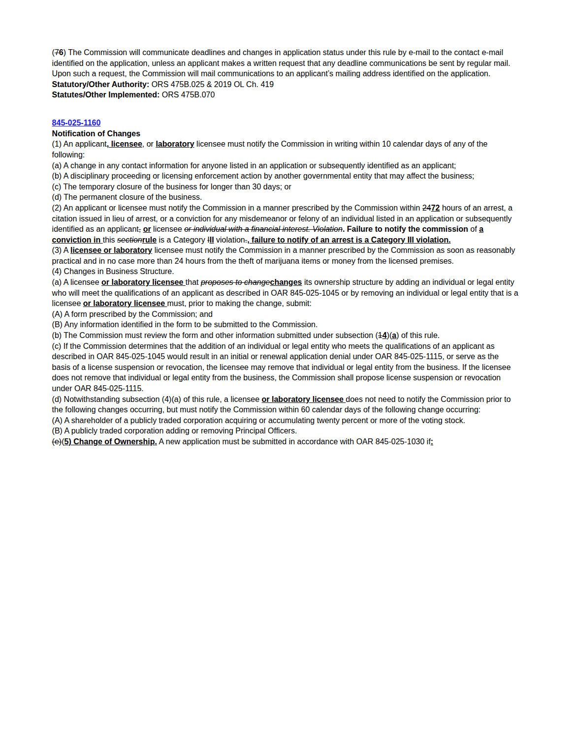(76) The Commission will communicate deadlines and changes in application status under this rule by e-mail to the contact e-mail identified on the application, unless an applicant makes a written request that any deadline communications be sent by regular mail. Upon such a request, the Commission will mail communications to an applicant’s mailing address identified on the application.
Statutory/Other Authority: ORS 475B.025 & 2019 OL Ch. 419
Statutes/Other Implemented: ORS 475B.070
845-025-1160
Notification of Changes
(1) An applicant, licensee, or laboratory licensee must notify the Commission in writing within 10 calendar days of any of the following:
(a) A change in any contact information for anyone listed in an application or subsequently identified as an applicant;
(b) A disciplinary proceeding or licensing enforcement action by another governmental entity that may affect the business;
(c) The temporary closure of the business for longer than 30 days; or
(d) The permanent closure of the business.
(2) An applicant or licensee must notify the Commission in a manner prescribed by the Commission within 2472 hours of an arrest, a citation issued in lieu of arrest, or a conviction for any misdemeanor or felony of an individual listed in an application or subsequently identified as an applicant, or licensee or individual with a financial interest. Violation. Failure to notify the commission of a conviction in this section rule is a Category III violation., failure to notify of an arrest is a Category III violation.
(3) A licensee or laboratory licensee must notify the Commission in a manner prescribed by the Commission as soon as reasonably practical and in no case more than 24 hours from the theft of marijuana items or money from the licensed premises.
(4) Changes in Business Structure.
(a) A licensee or laboratory licensee that proposes to change changes its ownership structure by adding an individual or legal entity who will meet the qualifications of an applicant as described in OAR 845-025-1045 or by removing an individual or legal entity that is a licensee or laboratory licensee must, prior to making the change, submit:
(A) A form prescribed by the Commission; and
(B) Any information identified in the form to be submitted to the Commission.
(b) The Commission must review the form and other information submitted under subsection (14)(a) of this rule.
(c) If the Commission determines that the addition of an individual or legal entity who meets the qualifications of an applicant as described in OAR 845-025-1045 would result in an initial or renewal application denial under OAR 845-025-1115, or serve as the basis of a license suspension or revocation, the licensee may remove that individual or legal entity from the business. If the licensee does not remove that individual or legal entity from the business, the Commission shall propose license suspension or revocation under OAR 845-025-1115.
(d) Notwithstanding subsection (4)(a) of this rule, a licensee or laboratory licensee does not need to notify the Commission prior to the following changes occurring, but must notify the Commission within 60 calendar days of the following change occurring:
(A) A shareholder of a publicly traded corporation acquiring or accumulating twenty percent or more of the voting stock.
(B) A publicly traded corporation adding or removing Principal Officers.
(e)(5) Change of Ownership. A new application must be submitted in accordance with OAR 845-025-1030 if: